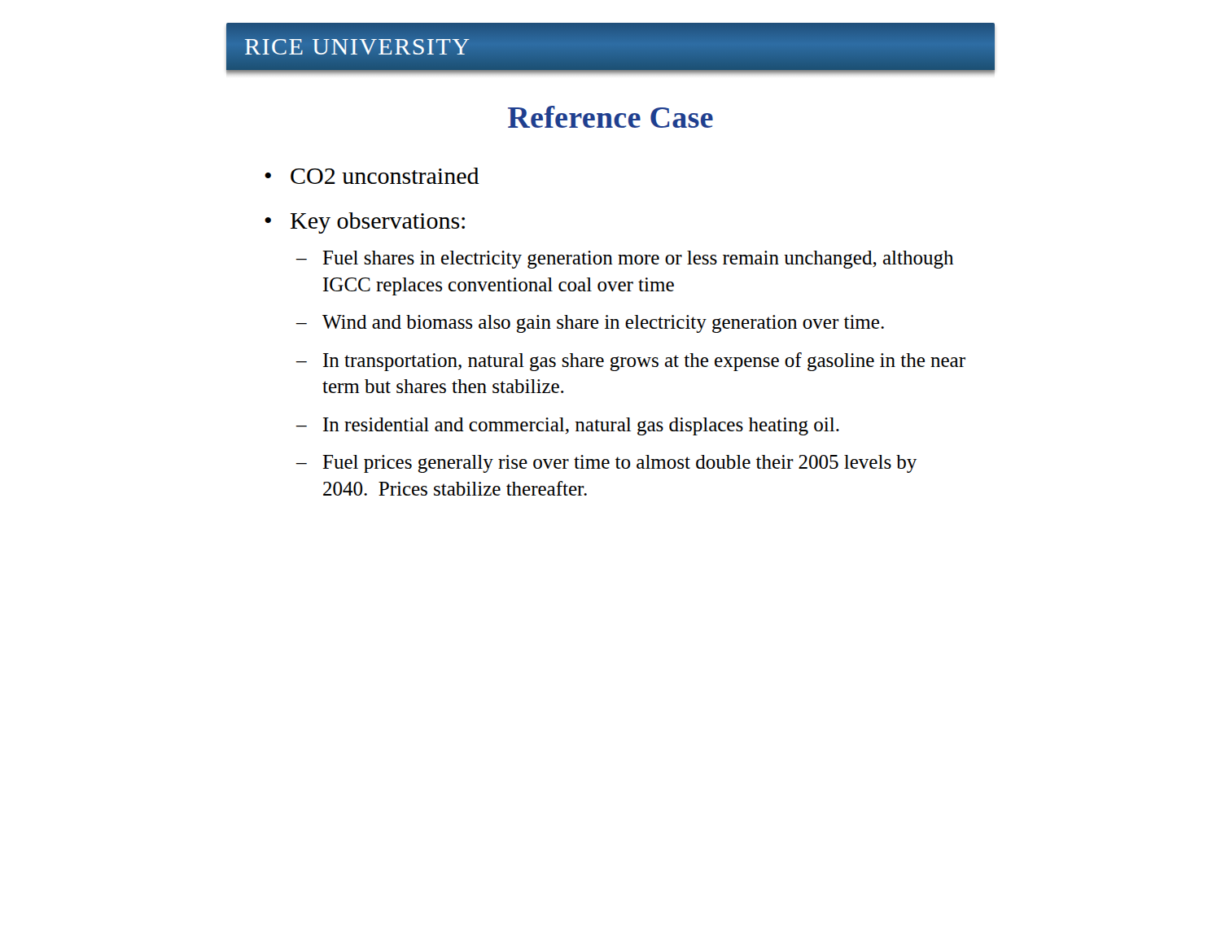RICE UNIVERSITY
Reference Case
CO2 unconstrained
Key observations:
Fuel shares in electricity generation more or less remain unchanged, although IGCC replaces conventional coal over time
Wind and biomass also gain share in electricity generation over time.
In transportation, natural gas share grows at the expense of gasoline in the near term but shares then stabilize.
In residential and commercial, natural gas displaces heating oil.
Fuel prices generally rise over time to almost double their 2005 levels by 2040. Prices stabilize thereafter.